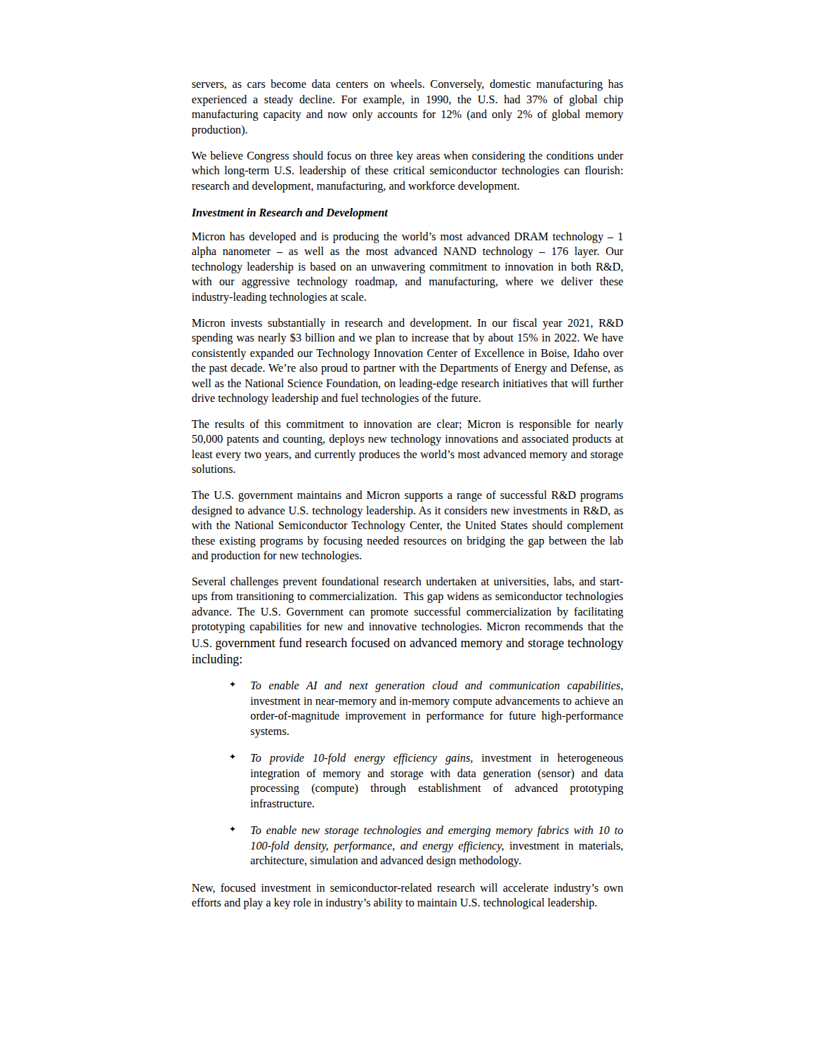servers, as cars become data centers on wheels. Conversely, domestic manufacturing has experienced a steady decline. For example, in 1990, the U.S. had 37% of global chip manufacturing capacity and now only accounts for 12% (and only 2% of global memory production).
We believe Congress should focus on three key areas when considering the conditions under which long-term U.S. leadership of these critical semiconductor technologies can flourish: research and development, manufacturing, and workforce development.
Investment in Research and Development
Micron has developed and is producing the world’s most advanced DRAM technology – 1 alpha nanometer – as well as the most advanced NAND technology – 176 layer. Our technology leadership is based on an unwavering commitment to innovation in both R&D, with our aggressive technology roadmap, and manufacturing, where we deliver these industry-leading technologies at scale.
Micron invests substantially in research and development. In our fiscal year 2021, R&D spending was nearly $3 billion and we plan to increase that by about 15% in 2022. We have consistently expanded our Technology Innovation Center of Excellence in Boise, Idaho over the past decade. We’re also proud to partner with the Departments of Energy and Defense, as well as the National Science Foundation, on leading-edge research initiatives that will further drive technology leadership and fuel technologies of the future.
The results of this commitment to innovation are clear; Micron is responsible for nearly 50,000 patents and counting, deploys new technology innovations and associated products at least every two years, and currently produces the world’s most advanced memory and storage solutions.
The U.S. government maintains and Micron supports a range of successful R&D programs designed to advance U.S. technology leadership. As it considers new investments in R&D, as with the National Semiconductor Technology Center, the United States should complement these existing programs by focusing needed resources on bridging the gap between the lab and production for new technologies.
Several challenges prevent foundational research undertaken at universities, labs, and start-ups from transitioning to commercialization. This gap widens as semiconductor technologies advance. The U.S. Government can promote successful commercialization by facilitating prototyping capabilities for new and innovative technologies. Micron recommends that the U.S. government fund research focused on advanced memory and storage technology including:
To enable AI and next generation cloud and communication capabilities, investment in near-memory and in-memory compute advancements to achieve an order-of-magnitude improvement in performance for future high-performance systems.
To provide 10-fold energy efficiency gains, investment in heterogeneous integration of memory and storage with data generation (sensor) and data processing (compute) through establishment of advanced prototyping infrastructure.
To enable new storage technologies and emerging memory fabrics with 10 to 100-fold density, performance, and energy efficiency, investment in materials, architecture, simulation and advanced design methodology.
New, focused investment in semiconductor-related research will accelerate industry’s own efforts and play a key role in industry’s ability to maintain U.S. technological leadership.